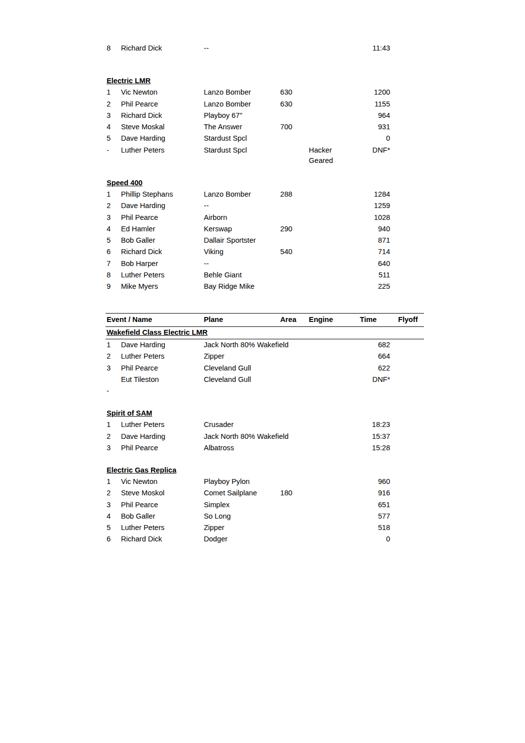| 8 | Richard Dick | -- | | | 11:43 | |
| Electric LMR |
| 1 | Vic Newton | Lanzo Bomber | 630 | | 1200 | |
| 2 | Phil Pearce | Lanzo Bomber | 630 | | 1155 | |
| 3 | Richard Dick | Playboy 67" | | | 964 | |
| 4 | Steve Moskal | The Answer | 700 | | 931 | |
| 5 | Dave Harding | Stardust Spcl | | | 0 | |
| - | Luther Peters | Stardust Spcl | | Hacker Geared | DNF* | |
| Speed 400 |
| 1 | Phillip Stephans | Lanzo Bomber | 288 | | 1284 | |
| 2 | Dave Harding | -- | | | 1259 | |
| 3 | Phil Pearce | Airborn | | | 1028 | |
| 4 | Ed Hamler | Kerswap | 290 | | 940 | |
| 5 | Bob Galler | Dallair Sportster | | | 871 | |
| 6 | Richard Dick | Viking | 540 | | 714 | |
| 7 | Bob Harper | -- | | | 640 | |
| 8 | Luther Peters | Behle Giant | | | 511 | |
| 9 | Mike Myers | Bay Ridge Mike | | | 225 | |
| Event / Name | Plane | Area | Engine | Time | Flyoff |
| Wakefield Class Electric LMR |
| 1 | Dave Harding | Jack North 80% Wakefield | | 682 | |
| 2 | Luther Peters | Zipper | | 664 | |
| 3 | Phil Pearce | Cleveland Gull | | 622 | |
| | Eut Tileston | Cleveland Gull | | DNF* | |
| - | |
| Spirit of SAM |
| 1 | Luther Peters | Crusader | | 18:23 | |
| 2 | Dave Harding | Jack North 80% Wakefield | | 15:37 | |
| 3 | Phil Pearce | Albatross | | 15:28 | |
| Electric Gas Replica |
| 1 | Vic Newton | Playboy Pylon | | 960 | |
| 2 | Steve Moskol | Comet Sailplane | 180 | | 916 | |
| 3 | Phil Pearce | Simplex | | 651 | |
| 4 | Bob Galler | So Long | | 577 | |
| 5 | Luther Peters | Zipper | | 518 | |
| 6 | Richard Dick | Dodger | | 0 | |